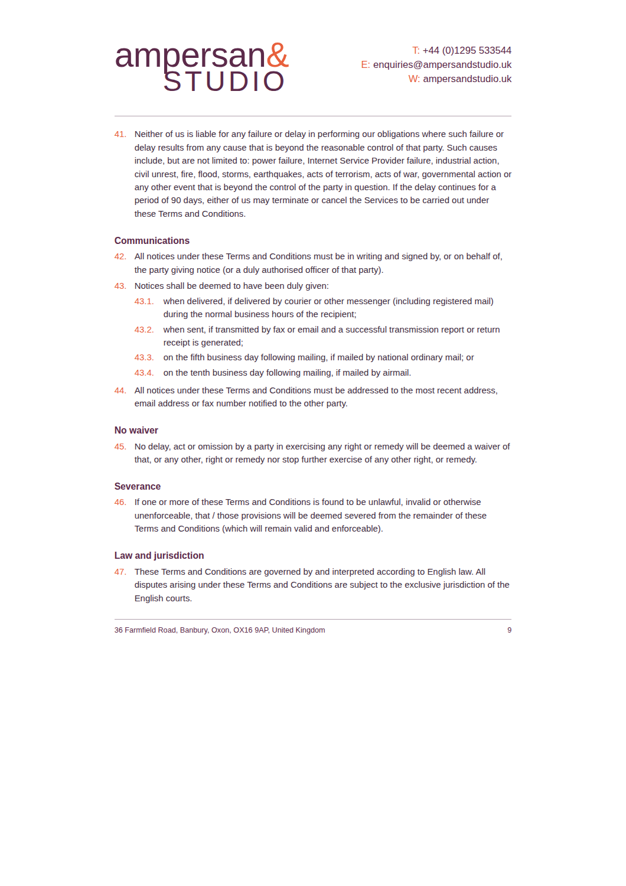ampersan&
STUDIO
T: +44 (0)1295 533544
E: enquiries@ampersandstudio.uk
W: ampersandstudio.uk
Neither of us is liable for any failure or delay in performing our obligations where such failure or delay results from any cause that is beyond the reasonable control of that party. Such causes include, but are not limited to: power failure, Internet Service Provider failure, industrial action, civil unrest, fire, flood, storms, earthquakes, acts of terrorism, acts of war, governmental action or any other event that is beyond the control of the party in question. If the delay continues for a period of 90 days, either of us may terminate or cancel the Services to be carried out under these Terms and Conditions.
Communications
All notices under these Terms and Conditions must be in writing and signed by, or on behalf of, the party giving notice (or a duly authorised officer of that party).
Notices shall be deemed to have been duly given:
when delivered, if delivered by courier or other messenger (including registered mail) during the normal business hours of the recipient;
when sent, if transmitted by fax or email and a successful transmission report or return receipt is generated;
on the fifth business day following mailing, if mailed by national ordinary mail; or
on the tenth business day following mailing, if mailed by airmail.
All notices under these Terms and Conditions must be addressed to the most recent address, email address or fax number notified to the other party.
No waiver
No delay, act or omission by a party in exercising any right or remedy will be deemed a waiver of that, or any other, right or remedy nor stop further exercise of any other right, or remedy.
Severance
If one or more of these Terms and Conditions is found to be unlawful, invalid or otherwise unenforceable, that / those provisions will be deemed severed from the remainder of these Terms and Conditions (which will remain valid and enforceable).
Law and jurisdiction
These Terms and Conditions are governed by and interpreted according to English law. All disputes arising under these Terms and Conditions are subject to the exclusive jurisdiction of the English courts.
36 Farmfield Road, Banbury, Oxon, OX16 9AP, United Kingdom 9